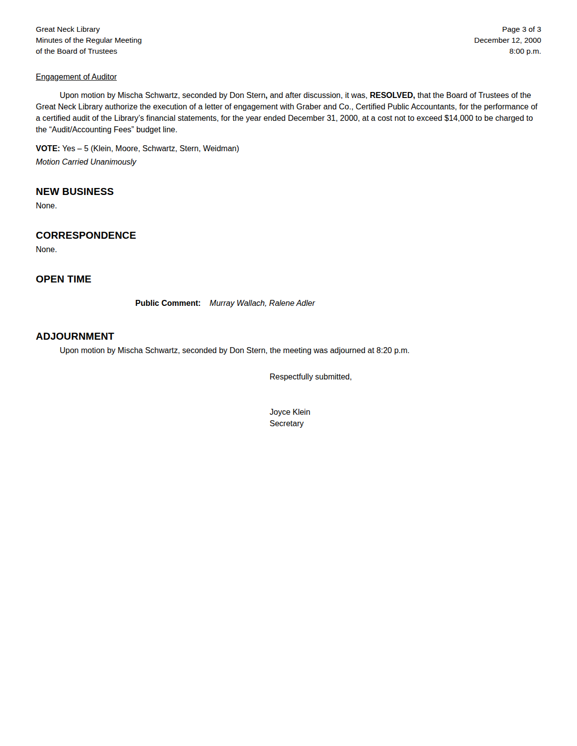| Great Neck Library | Page 3 of 3 |
| Minutes of the Regular Meeting | December 12, 2000 |
| of the Board of Trustees | 8:00 p.m. |
Engagement of Auditor
Upon motion by Mischa Schwartz, seconded by Don Stern, and after discussion, it was, RESOLVED, that the Board of Trustees of the Great Neck Library authorize the execution of a letter of engagement with Graber and Co., Certified Public Accountants, for the performance of a certified audit of the Library’s financial statements, for the year ended December 31, 2000, at a cost not to exceed $14,000 to be charged to the “Audit/Accounting Fees” budget line.
VOTE: Yes – 5 (Klein, Moore, Schwartz, Stern, Weidman)
Motion Carried Unanimously
NEW BUSINESS
None.
CORRESPONDENCE
None.
OPEN TIME
Public Comment: Murray Wallach, Ralene Adler
ADJOURNMENT
Upon motion by Mischa Schwartz, seconded by Don Stern, the meeting was adjourned at 8:20 p.m.
Respectfully submitted,
Joyce Klein
Secretary